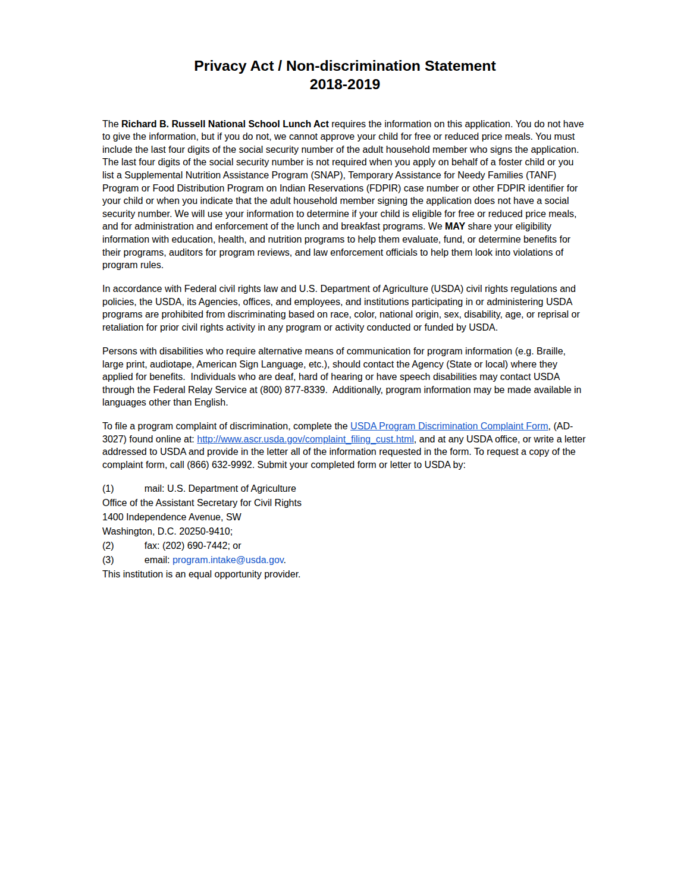Privacy Act / Non-discrimination Statement
2018-2019
The Richard B. Russell National School Lunch Act requires the information on this application. You do not have to give the information, but if you do not, we cannot approve your child for free or reduced price meals. You must include the last four digits of the social security number of the adult household member who signs the application. The last four digits of the social security number is not required when you apply on behalf of a foster child or you list a Supplemental Nutrition Assistance Program (SNAP), Temporary Assistance for Needy Families (TANF) Program or Food Distribution Program on Indian Reservations (FDPIR) case number or other FDPIR identifier for your child or when you indicate that the adult household member signing the application does not have a social security number. We will use your information to determine if your child is eligible for free or reduced price meals, and for administration and enforcement of the lunch and breakfast programs. We MAY share your eligibility information with education, health, and nutrition programs to help them evaluate, fund, or determine benefits for their programs, auditors for program reviews, and law enforcement officials to help them look into violations of program rules.
In accordance with Federal civil rights law and U.S. Department of Agriculture (USDA) civil rights regulations and policies, the USDA, its Agencies, offices, and employees, and institutions participating in or administering USDA programs are prohibited from discriminating based on race, color, national origin, sex, disability, age, or reprisal or retaliation for prior civil rights activity in any program or activity conducted or funded by USDA.
Persons with disabilities who require alternative means of communication for program information (e.g. Braille, large print, audiotape, American Sign Language, etc.), should contact the Agency (State or local) where they applied for benefits. Individuals who are deaf, hard of hearing or have speech disabilities may contact USDA through the Federal Relay Service at (800) 877-8339. Additionally, program information may be made available in languages other than English.
To file a program complaint of discrimination, complete the USDA Program Discrimination Complaint Form, (AD-3027) found online at: http://www.ascr.usda.gov/complaint_filing_cust.html, and at any USDA office, or write a letter addressed to USDA and provide in the letter all of the information requested in the form. To request a copy of the complaint form, call (866) 632-9992. Submit your completed form or letter to USDA by:
(1) mail: U.S. Department of Agriculture
Office of the Assistant Secretary for Civil Rights
1400 Independence Avenue, SW
Washington, D.C. 20250-9410;
(2) fax: (202) 690-7442; or
(3) email: program.intake@usda.gov.
This institution is an equal opportunity provider.